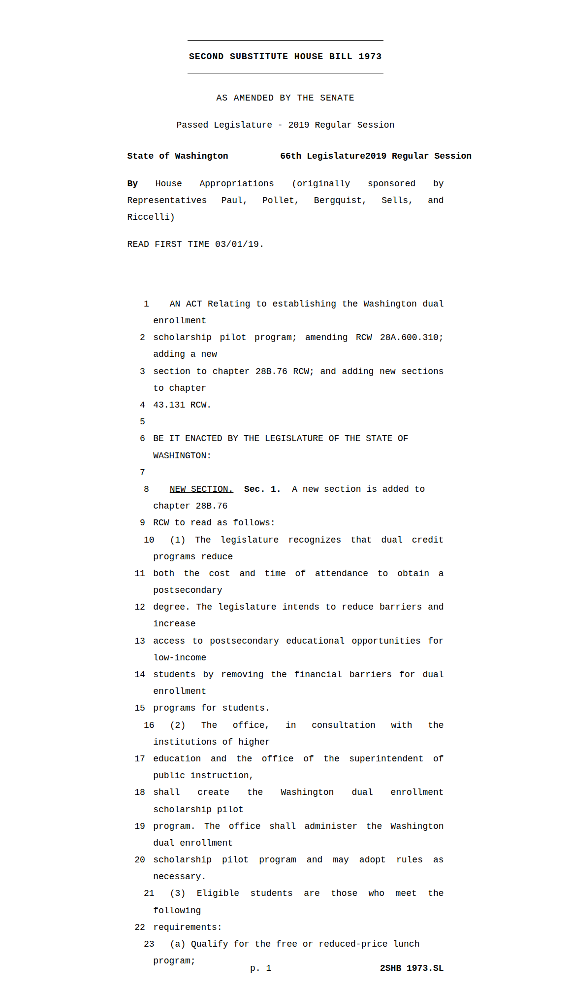SECOND SUBSTITUTE HOUSE BILL 1973
AS AMENDED BY THE SENATE
Passed Legislature - 2019 Regular Session
State of Washington 66th Legislature 2019 Regular Session
By House Appropriations (originally sponsored by Representatives Paul, Pollet, Bergquist, Sells, and Riccelli)
READ FIRST TIME 03/01/19.
AN ACT Relating to establishing the Washington dual enrollment
scholarship pilot program; amending RCW 28A.600.310; adding a new
section to chapter 28B.76 RCW; and adding new sections to chapter
43.131 RCW.
BE IT ENACTED BY THE LEGISLATURE OF THE STATE OF WASHINGTON:
NEW SECTION. Sec. 1. A new section is added to chapter 28B.76
RCW to read as follows:
(1) The legislature recognizes that dual credit programs reduce
both the cost and time of attendance to obtain a postsecondary
degree. The legislature intends to reduce barriers and increase
access to postsecondary educational opportunities for low-income
students by removing the financial barriers for dual enrollment
programs for students.
(2) The office, in consultation with the institutions of higher
education and the office of the superintendent of public instruction,
shall create the Washington dual enrollment scholarship pilot
program. The office shall administer the Washington dual enrollment
scholarship pilot program and may adopt rules as necessary.
(3) Eligible students are those who meet the following
requirements:
(a) Qualify for the free or reduced-price lunch program;
p. 1 2SHB 1973.SL